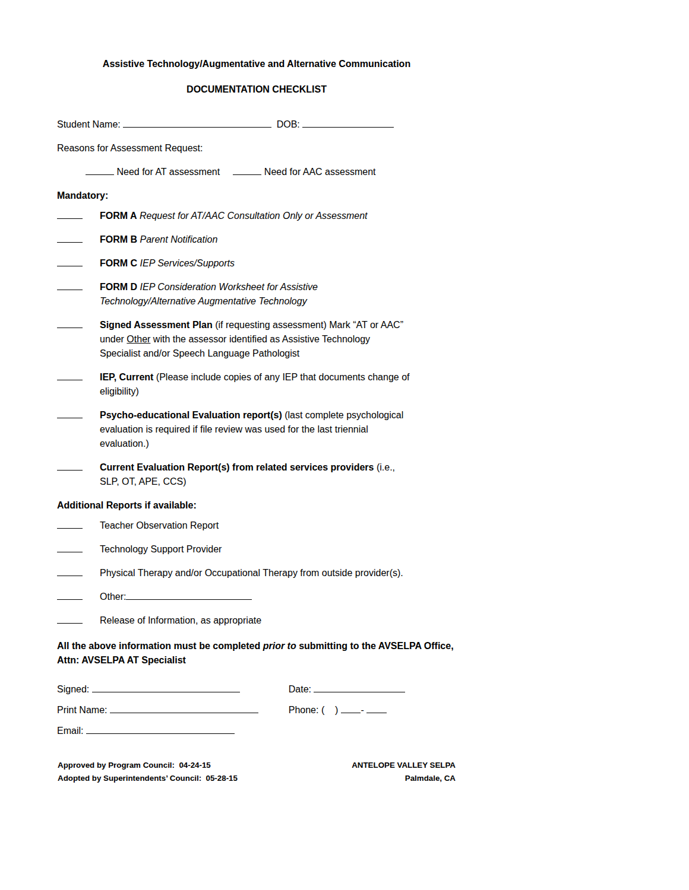Assistive Technology/Augmentative and Alternative Communication
DOCUMENTATION CHECKLIST
Student Name: DOB:
Reasons for Assessment Request:
Need for AT assessment Need for AAC assessment
Mandatory:
FORM A Request for AT/AAC Consultation Only or Assessment
FORM B Parent Notification
FORM C IEP Services/Supports
FORM D IEP Consideration Worksheet for Assistive Technology/Alternative Augmentative Technology
Signed Assessment Plan (if requesting assessment) Mark “AT or AAC” under Other with the assessor identified as Assistive Technology Specialist and/or Speech Language Pathologist
IEP, Current (Please include copies of any IEP that documents change of eligibility)
Psycho-educational Evaluation report(s) (last complete psychological evaluation is required if file review was used for the last triennial evaluation.)
Current Evaluation Report(s) from related services providers (i.e., SLP, OT, APE, CCS)
Additional Reports if available:
Teacher Observation Report
Technology Support Provider
Physical Therapy and/or Occupational Therapy from outside provider(s).
Other:
Release of Information, as appropriate
All the above information must be completed prior to submitting to the AVSELPA Office, Attn: AVSELPA AT Specialist
| Signed: | Date: |
| Print Name: | Phone: ( ) - |
| Email: | |
| Approved by Program Council: 04-24-15 | ANTELOPE VALLEY SELPA |
| Adopted by Superintendents’ Council: 05-28-15 | Palmdale, CA |